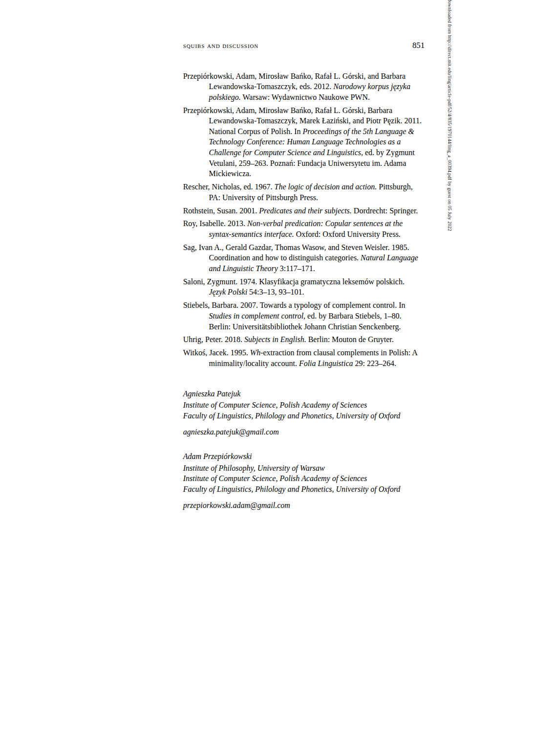squibs and discussion 851
Przepiórkowski, Adam, Mirosław Bańko, Rafał L. Górski, and Barbara Lewandowska-Tomaszczyk, eds. 2012. Narodowy korpus języka polskiego. Warsaw: Wydawnictwo Naukowe PWN.
Przepiórkowski, Adam, Mirosław Bańko, Rafał L. Górski, Barbara Lewandowska-Tomaszczyk, Marek Łaziński, and Piotr Pęzik. 2011. National Corpus of Polish. In Proceedings of the 5th Language & Technology Conference: Human Language Technologies as a Challenge for Computer Science and Linguistics, ed. by Zygmunt Vetulani, 259–263. Poznań: Fundacja Uniwersytetu im. Adama Mickiewicza.
Rescher, Nicholas, ed. 1967. The logic of decision and action. Pittsburgh, PA: University of Pittsburgh Press.
Rothstein, Susan. 2001. Predicates and their subjects. Dordrecht: Springer.
Roy, Isabelle. 2013. Non-verbal predication: Copular sentences at the syntax-semantics interface. Oxford: Oxford University Press.
Sag, Ivan A., Gerald Gazdar, Thomas Wasow, and Steven Weisler. 1985. Coordination and how to distinguish categories. Natural Language and Linguistic Theory 3:117–171.
Saloni, Zygmunt. 1974. Klasyfikacja gramatyczna leksemów polskich. Język Polski 54:3–13, 93–101.
Stiebels, Barbara. 2007. Towards a typology of complement control. In Studies in complement control, ed. by Barbara Stiebels, 1–80. Berlin: Universitätsbibliothek Johann Christian Senckenberg.
Uhrig, Peter. 2018. Subjects in English. Berlin: Mouton de Gruyter.
Witkoś, Jacek. 1995. Wh-extraction from clausal complements in Polish: A minimality/locality account. Folia Linguistica 29: 223–264.
Agnieszka Patejuk
Institute of Computer Science, Polish Academy of Sciences
Faculty of Linguistics, Philology and Phonetics, University of Oxford
agnieszka.patejuk@gmail.com
Adam Przepiórkowski
Institute of Philosophy, University of Warsaw
Institute of Computer Science, Polish Academy of Sciences
Faculty of Linguistics, Philology and Phonetics, University of Oxford
przepiorkowski.adam@gmail.com
Downloaded from http://direct.mit.edu/ling/article-pdf/52/4/835/1970144/ling_a_00394.pdf by guest on 05 July 2022